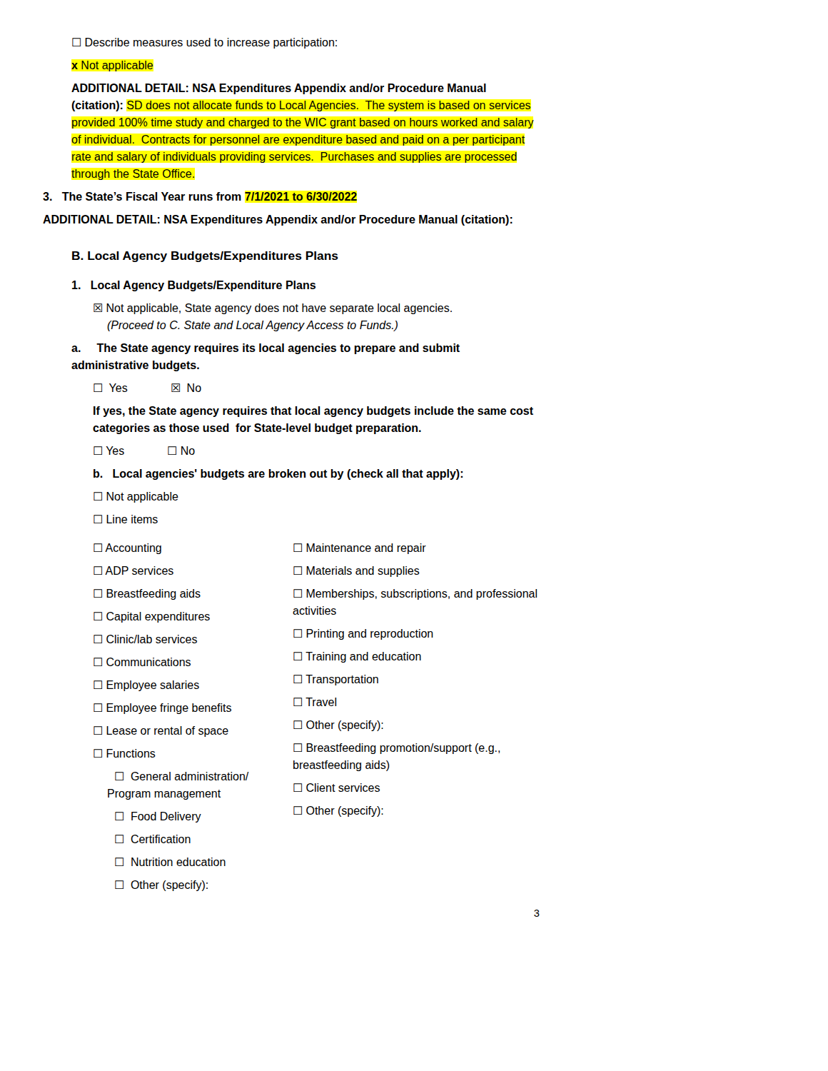☐ Describe measures used to increase participation:
x Not applicable
ADDITIONAL DETAIL: NSA Expenditures Appendix and/or Procedure Manual (citation): SD does not allocate funds to Local Agencies. The system is based on services provided 100% time study and charged to the WIC grant based on hours worked and salary of individual. Contracts for personnel are expenditure based and paid on a per participant rate and salary of individuals providing services. Purchases and supplies are processed through the State Office.
3. The State’s Fiscal Year runs from 7/1/2021 to 6/30/2022
ADDITIONAL DETAIL: NSA Expenditures Appendix and/or Procedure Manual (citation):
B. Local Agency Budgets/Expenditures Plans
1. Local Agency Budgets/Expenditure Plans
☒ Not applicable, State agency does not have separate local agencies.
(Proceed to C. State and Local Agency Access to Funds.)
a. The State agency requires its local agencies to prepare and submit administrative budgets.
☐ Yes ☒ No
If yes, the State agency requires that local agency budgets include the same cost categories as those used for State-level budget preparation.
☐ Yes ☐ No
b. Local agencies' budgets are broken out by (check all that apply):
☐ Not applicable
☐ Line items
☐ Accounting
☐ ADP services
☐ Breastfeeding aids
☐ Capital expenditures
☐ Clinic/lab services
☐ Communications
☐ Employee salaries
☐ Employee fringe benefits
☐ Lease or rental of space
☐ Functions
☐ General administration/
Program management
☐ Food Delivery
☐ Certification
☐ Nutrition education
☐ Other (specify):
☐ Maintenance and repair
☐ Materials and supplies
☐ Memberships, subscriptions, and professional activities
☐ Printing and reproduction
☐ Training and education
☐ Transportation
☐ Travel
☐ Other (specify):
☐ Breastfeeding promotion/support (e.g., breastfeeding aids)
☐ Client services
☐ Other (specify):
3